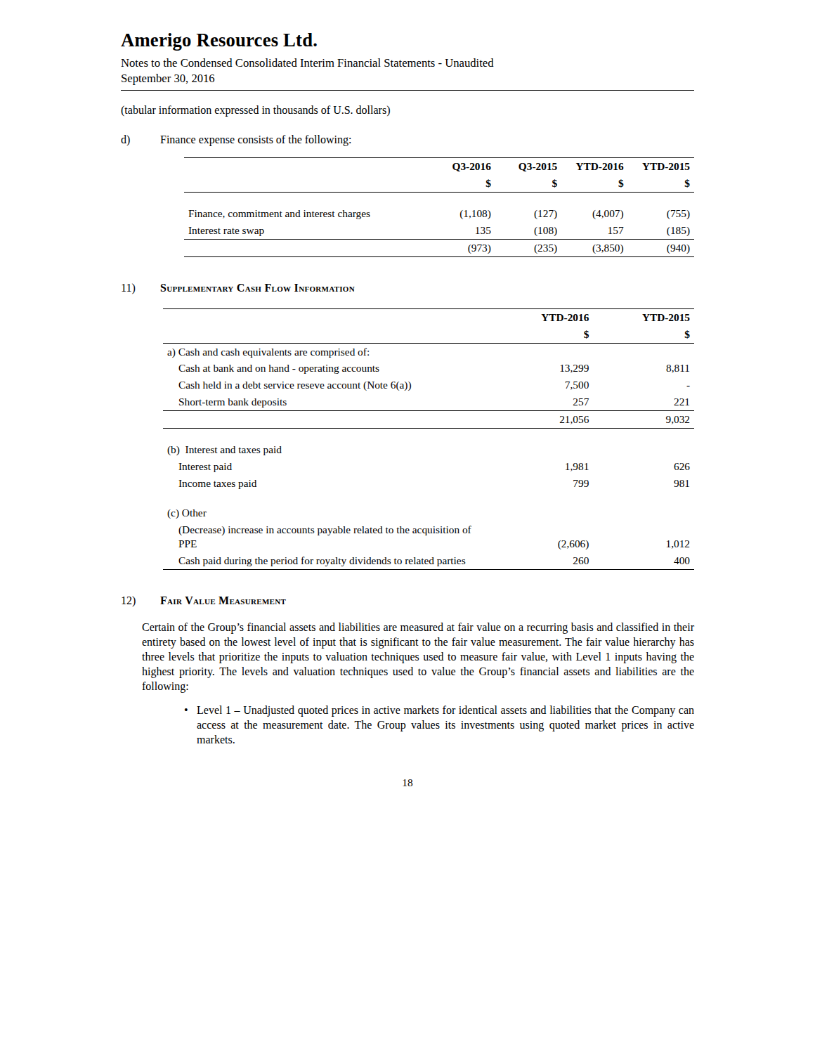Amerigo Resources Ltd.
Notes to the Condensed Consolidated Interim Financial Statements - Unaudited
September 30, 2016
(tabular information expressed in thousands of U.S. dollars)
d) Finance expense consists of the following:
| | Q3-2016 | Q3-2015 | YTD-2016 | YTD-2015 |
| --- | --- | --- | --- | --- |
| | $ | $ | $ | $ |
| Finance, commitment and interest charges | (1,108) | (127) | (4,007) | (755) |
| Interest rate swap | 135 | (108) | 157 | (185) |
| | (973) | (235) | (3,850) | (940) |
11) Supplementary Cash Flow Information
| | YTD-2016 | YTD-2015 |
| --- | --- | --- |
| | $ | $ |
| a) Cash and cash equivalents are comprised of: | | |
| Cash at bank and on hand - operating accounts | 13,299 | 8,811 |
| Cash held in a debt service reseve account (Note 6(a)) | 7,500 | - |
| Short-term bank deposits | 257 | 221 |
| | 21,056 | 9,032 |
| (b) Interest and taxes paid | | |
| Interest paid | 1,981 | 626 |
| Income taxes paid | 799 | 981 |
| (c) Other | | |
| (Decrease) increase in accounts payable related to the acquisition of PPE | (2,606) | 1,012 |
| Cash paid during the period for royalty dividends to related parties | 260 | 400 |
12) Fair Value Measurement
Certain of the Group’s financial assets and liabilities are measured at fair value on a recurring basis and classified in their entirety based on the lowest level of input that is significant to the fair value measurement. The fair value hierarchy has three levels that prioritize the inputs to valuation techniques used to measure fair value, with Level 1 inputs having the highest priority. The levels and valuation techniques used to value the Group’s financial assets and liabilities are the following:
Level 1 – Unadjusted quoted prices in active markets for identical assets and liabilities that the Company can access at the measurement date. The Group values its investments using quoted market prices in active markets.
18